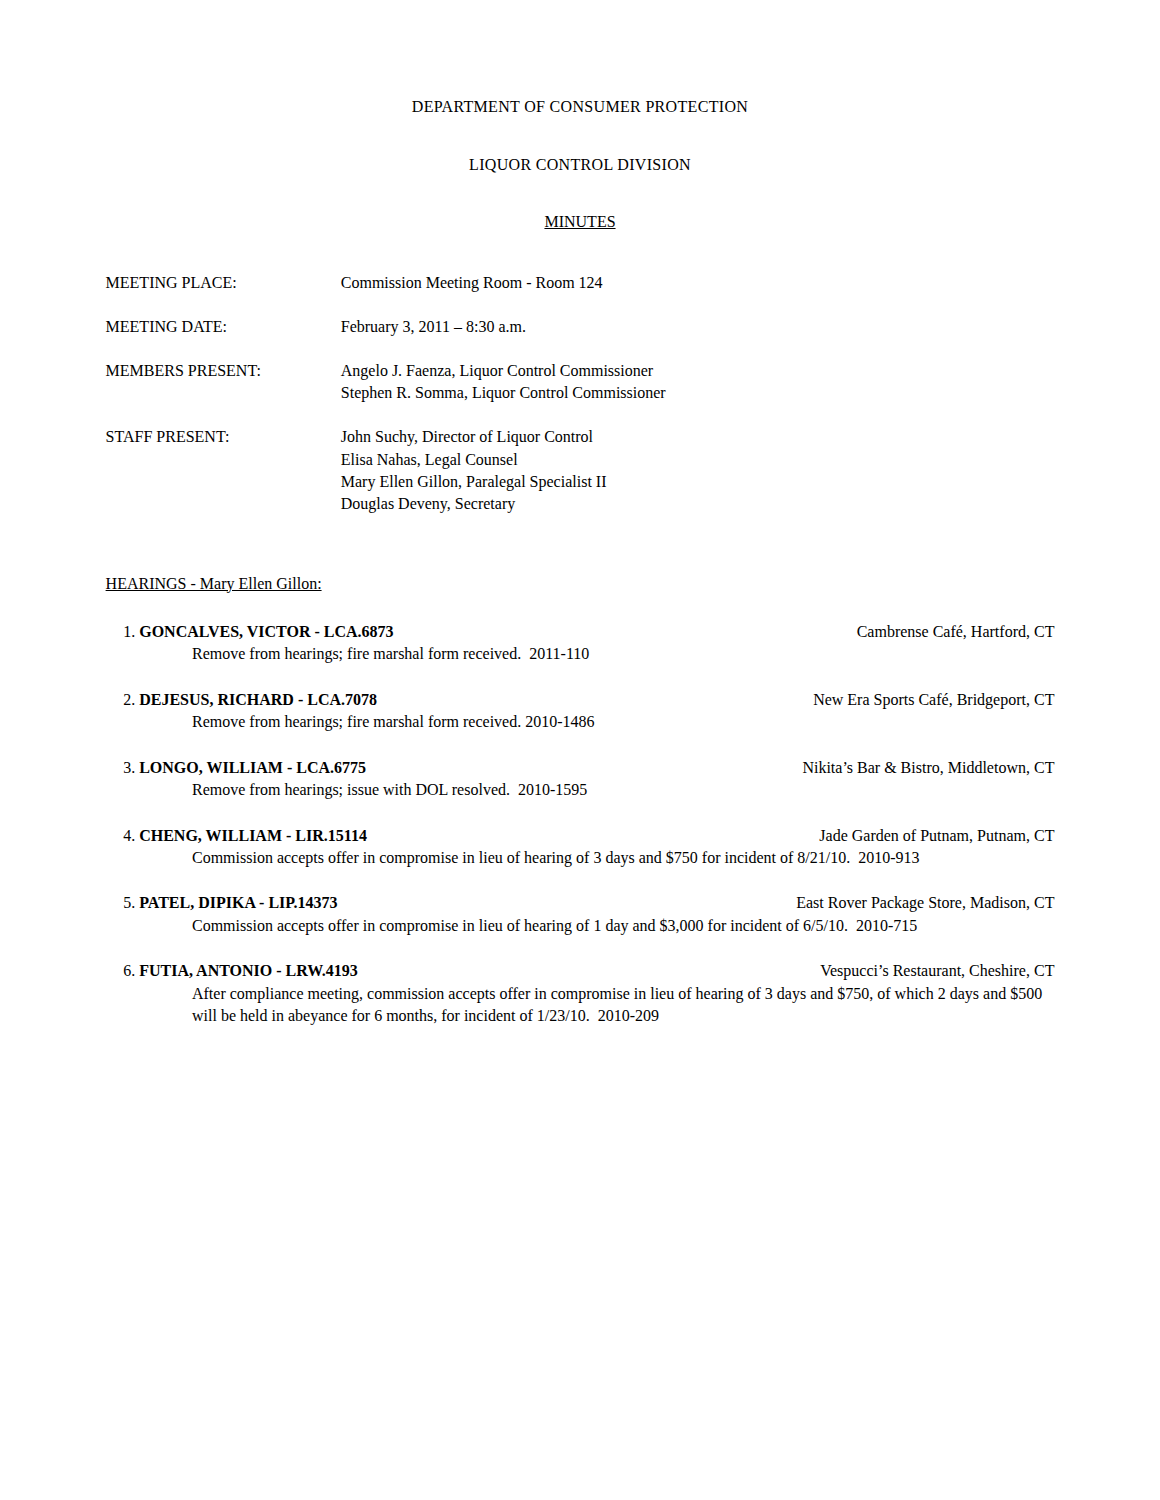DEPARTMENT OF CONSUMER PROTECTION
LIQUOR CONTROL DIVISION
MINUTES
| MEETING PLACE: | Commission Meeting Room - Room 124 |
| MEETING DATE: | February 3, 2011 – 8:30 a.m. |
| MEMBERS PRESENT: | Angelo J. Faenza, Liquor Control Commissioner Stephen R. Somma, Liquor Control Commissioner |
| STAFF PRESENT: | John Suchy, Director of Liquor Control Elisa Nahas, Legal Counsel Mary Ellen Gillon, Paralegal Specialist II Douglas Deveny, Secretary |
HEARINGS - Mary Ellen Gillon:
GONCALVES, VICTOR - LCA.6873 Cambrense Café, Hartford, CT Remove from hearings; fire marshal form received. 2011-110
DEJESUS, RICHARD - LCA.7078 New Era Sports Café, Bridgeport, CT Remove from hearings; fire marshal form received. 2010-1486
LONGO, WILLIAM - LCA.6775 Nikita’s Bar & Bistro, Middletown, CT Remove from hearings; issue with DOL resolved. 2010-1595
CHENG, WILLIAM - LIR.15114 Jade Garden of Putnam, Putnam, CT Commission accepts offer in compromise in lieu of hearing of 3 days and $750 for incident of 8/21/10. 2010-913
PATEL, DIPIKA - LIP.14373 East Rover Package Store, Madison, CT Commission accepts offer in compromise in lieu of hearing of 1 day and $3,000 for incident of 6/5/10. 2010-715
FUTIA, ANTONIO - LRW.4193 Vespucci’s Restaurant, Cheshire, CT After compliance meeting, commission accepts offer in compromise in lieu of hearing of 3 days and $750, of which 2 days and $500 will be held in abeyance for 6 months, for incident of 1/23/10. 2010-209